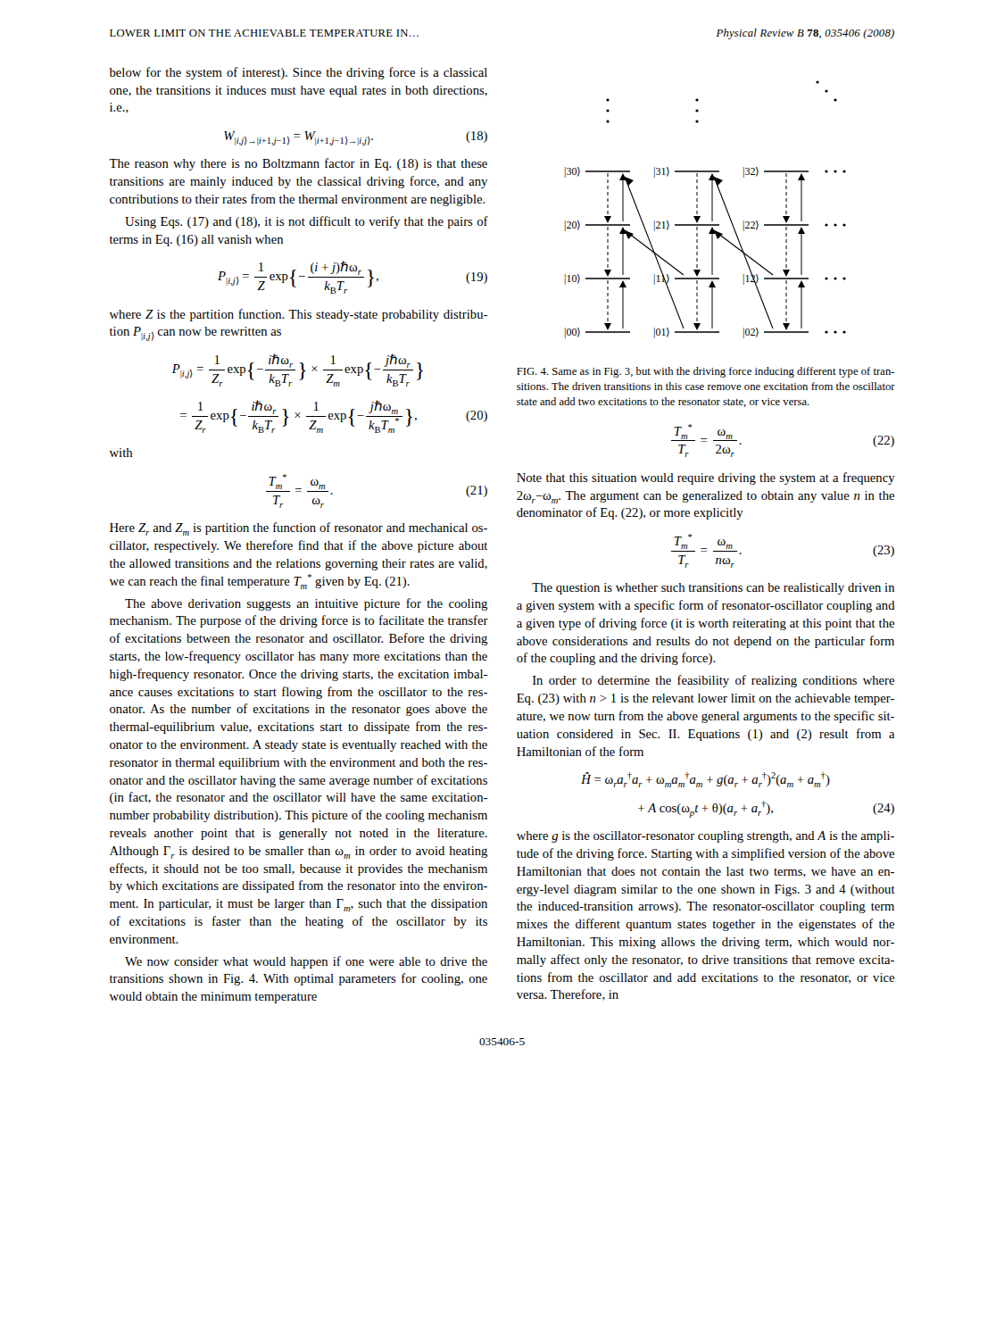Lower limit on the achievable temperature in…
Physical Review B 78, 035406 (2008)
below for the system of interest). Since the driving force is a classical one, the transitions it induces must have equal rates in both directions, i.e.,
W|i,j⟩→|i+1,j−1⟩ = W|i+1,j−1⟩→|i,j⟩. (18)
The reason why there is no Boltzmann factor in Eq. (18) is that these transitions are mainly induced by the classical driving force, and any contributions to their rates from the thermal environment are negligible.
Using Eqs. (17) and (18), it is not difficult to verify that the pairs of terms in Eq. (16) all vanish when
P|i,j⟩ = 1 Zexp{−(i + j)ℏωr kBTr}, (19)
where Z is the partition function. This steady-state probability distribution P|i,j⟩ can now be rewritten as
P|i,j⟩ = 1 Zrexp{−iℏωr kBTr} × 1 Zmexp{−jℏωr kBTr}
= 1 Zrexp{−iℏωr kBTr} × 1 Zmexp{−jℏωm kBTm*}, (20)
with
Tm*Tr = ωm ωr. (21)
Here Zr and Zm is partition the function of resonator and mechanical oscillator, respectively. We therefore find that if the above picture about the allowed transitions and the relations governing their rates are valid, we can reach the final temperature Tm* given by Eq. (21).
The above derivation suggests an intuitive picture for the cooling mechanism. The purpose of the driving force is to facilitate the transfer of excitations between the resonator and oscillator. Before the driving starts, the low-frequency oscillator has many more excitations than the high-frequency resonator. Once the driving starts, the excitation imbalance causes excitations to start flowing from the oscillator to the resonator. As the number of excitations in the resonator goes above the thermal-equilibrium value, excitations start to dissipate from the resonator to the environment. A steady state is eventually reached with the resonator in thermal equilibrium with the environment and both the resonator and the oscillator having the same average number of excitations (in fact, the resonator and the oscillator will have the same excitation-number probability distribution). This picture of the cooling mechanism reveals another point that is generally not noted in the literature. Although Γr is desired to be smaller than ωm in order to avoid heating effects, it should not be too small, because it provides the mechanism by which excitations are dissipated from the resonator into the environment. In particular, it must be larger than Γm, such that the dissipation of excitations is faster than the heating of the oscillator by its environment.
We now consider what would happen if one were able to drive the transitions shown in Fig. 4. With optimal parameters for cooling, one would obtain the minimum temperature
|00⟩ |10⟩ |20⟩ |30⟩ |01⟩ |11⟩ |21⟩ |31⟩ |02⟩ |12⟩ |22⟩ |32⟩
FIG. 4. Same as in Fig. 3, but with the driving force inducing different type of transitions. The driven transitions in this case remove one excitation from the oscillator state and add two excitations to the resonator state, or vice versa.
Tm*Tr = ωm 2ωr. (22)
Note that this situation would require driving the system at a frequency 2ωr−ωm. The argument can be generalized to obtain any value n in the denominator of Eq. (22), or more explicitly
Tm*Tr = ωm nωr. (23)
The question is whether such transitions can be realistically driven in a given system with a specific form of resonator-oscillator coupling and a given type of driving force (it is worth reiterating at this point that the above considerations and results do not depend on the particular form of the coupling and the driving force).
In order to determine the feasibility of realizing conditions where Eq. (23) with n > 1 is the relevant lower limit on the achievable temperature, we now turn from the above general arguments to the specific situation considered in Sec. II. Equations (1) and (2) result from a Hamiltonian of the form
Ĥ = ωrar†ar + ωmam†am + g(ar + ar†)2(am + am†)
+ A cos(ωpt + θ)(ar + ar†), (24)
where g is the oscillator-resonator coupling strength, and A is the amplitude of the driving force. Starting with a simplified version of the above Hamiltonian that does not contain the last two terms, we have an energy-level diagram similar to the one shown in Figs. 3 and 4 (without the induced-transition arrows). The resonator-oscillator coupling term mixes the different quantum states together in the eigenstates of the Hamiltonian. This mixing allows the driving term, which would normally affect only the resonator, to drive transitions that remove excitations from the oscillator and add excitations to the resonator, or vice versa. Therefore, in
035406-5